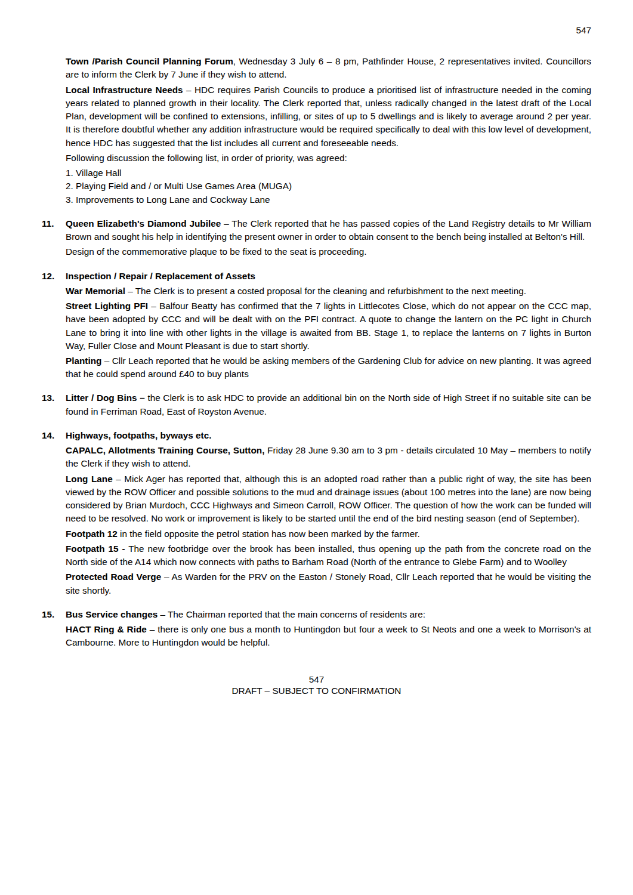547
Town /Parish Council Planning Forum, Wednesday 3 July 6 – 8 pm, Pathfinder House, 2 representatives invited. Councillors are to inform the Clerk by 7 June if they wish to attend.
Local Infrastructure Needs – HDC requires Parish Councils to produce a prioritised list of infrastructure needed in the coming years related to planned growth in their locality. The Clerk reported that, unless radically changed in the latest draft of the Local Plan, development will be confined to extensions, infilling, or sites of up to 5 dwellings and is likely to average around 2 per year. It is therefore doubtful whether any addition infrastructure would be required specifically to deal with this low level of development, hence HDC has suggested that the list includes all current and foreseeable needs.
Following discussion the following list, in order of priority, was agreed:
1. Village Hall
2. Playing Field and / or Multi Use Games Area (MUGA)
3. Improvements to Long Lane and Cockway Lane
Queen Elizabeth's Diamond Jubilee – The Clerk reported that he has passed copies of the Land Registry details to Mr William Brown and sought his help in identifying the present owner in order to obtain consent to the bench being installed at Belton's Hill.
Design of the commemorative plaque to be fixed to the seat is proceeding.
Inspection / Repair / Replacement of Assets
War Memorial – The Clerk is to present a costed proposal for the cleaning and refurbishment to the next meeting.
Street Lighting PFI – Balfour Beatty has confirmed that the 7 lights in Littlecotes Close, which do not appear on the CCC map, have been adopted by CCC and will be dealt with on the PFI contract. A quote to change the lantern on the PC light in Church Lane to bring it into line with other lights in the village is awaited from BB. Stage 1, to replace the lanterns on 7 lights in Burton Way, Fuller Close and Mount Pleasant is due to start shortly.
Planting – Cllr Leach reported that he would be asking members of the Gardening Club for advice on new planting. It was agreed that he could spend around £40 to buy plants
Litter / Dog Bins – the Clerk is to ask HDC to provide an additional bin on the North side of High Street if no suitable site can be found in Ferriman Road, East of Royston Avenue.
Highways, footpaths, byways etc.
CAPALC, Allotments Training Course, Sutton, Friday 28 June 9.30 am to 3 pm - details circulated 10 May – members to notify the Clerk if they wish to attend.
Long Lane – Mick Ager has reported that, although this is an adopted road rather than a public right of way, the site has been viewed by the ROW Officer and possible solutions to the mud and drainage issues (about 100 metres into the lane) are now being considered by Brian Murdoch, CCC Highways and Simeon Carroll, ROW Officer. The question of how the work can be funded will need to be resolved. No work or improvement is likely to be started until the end of the bird nesting season (end of September).
Footpath 12 in the field opposite the petrol station has now been marked by the farmer.
Footpath 15 - The new footbridge over the brook has been installed, thus opening up the path from the concrete road on the North side of the A14 which now connects with paths to Barham Road (North of the entrance to Glebe Farm) and to Woolley
Protected Road Verge – As Warden for the PRV on the Easton / Stonely Road, Cllr Leach reported that he would be visiting the site shortly.
Bus Service changes – The Chairman reported that the main concerns of residents are:
HACT Ring & Ride – there is only one bus a month to Huntingdon but four a week to St Neots and one a week to Morrison's at Cambourne. More to Huntingdon would be helpful.
547
DRAFT – SUBJECT TO CONFIRMATION